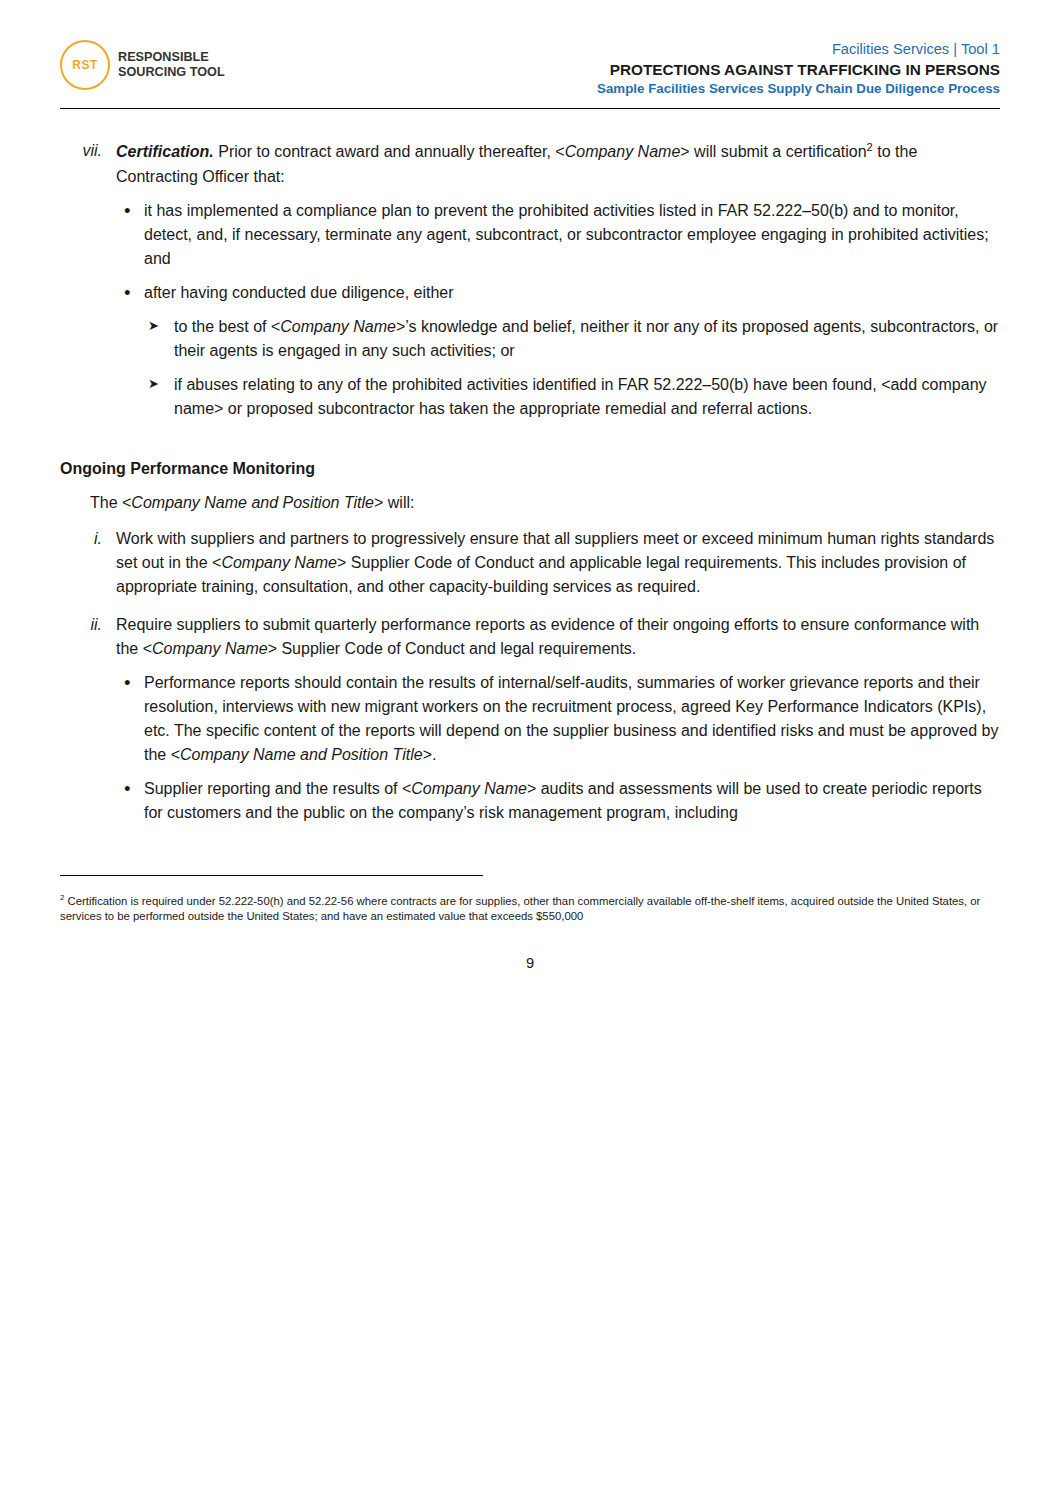RST
Responsible
Sourcing Tool
Facilities Services | Tool 1
Protections Against Trafficking in Persons
Sample Facilities Services Supply Chain Due Diligence Process
vii.
Certification. Prior to contract award and annually thereafter, <Company Name> will submit a certification2 to the Contracting Officer that:
it has implemented a compliance plan to prevent the prohibited activities listed in FAR 52.222–50(b) and to monitor, detect, and, if necessary, terminate any agent, subcontract, or subcontractor employee engaging in prohibited activities; and
after having conducted due diligence, either
to the best of <Company Name>’s knowledge and belief, neither it nor any of its proposed agents, subcontractors, or their agents is engaged in any such activities; or
if abuses relating to any of the prohibited activities identified in FAR 52.222–50(b) have been found, <add company name> or proposed subcontractor has taken the appropriate remedial and referral actions.
Ongoing Performance Monitoring
The <Company Name and Position Title> will:
i.
Work with suppliers and partners to progressively ensure that all suppliers meet or exceed minimum human rights standards set out in the <Company Name> Supplier Code of Conduct and applicable legal requirements. This includes provision of appropriate training, consultation, and other capacity-building services as required.
ii.
Require suppliers to submit quarterly performance reports as evidence of their ongoing efforts to ensure conformance with the <Company Name> Supplier Code of Conduct and legal requirements.
Performance reports should contain the results of internal/self-audits, summaries of worker grievance reports and their resolution, interviews with new migrant workers on the recruitment process, agreed Key Performance Indicators (KPIs), etc. The specific content of the reports will depend on the supplier business and identified risks and must be approved by the <Company Name and Position Title>.
Supplier reporting and the results of <Company Name> audits and assessments will be used to create periodic reports for customers and the public on the company’s risk management program, including
2 Certification is required under 52.222-50(h) and 52.22-56 where contracts are for supplies, other than commercially available off-the-shelf items, acquired outside the United States, or services to be performed outside the United States; and have an estimated value that exceeds $550,000
9